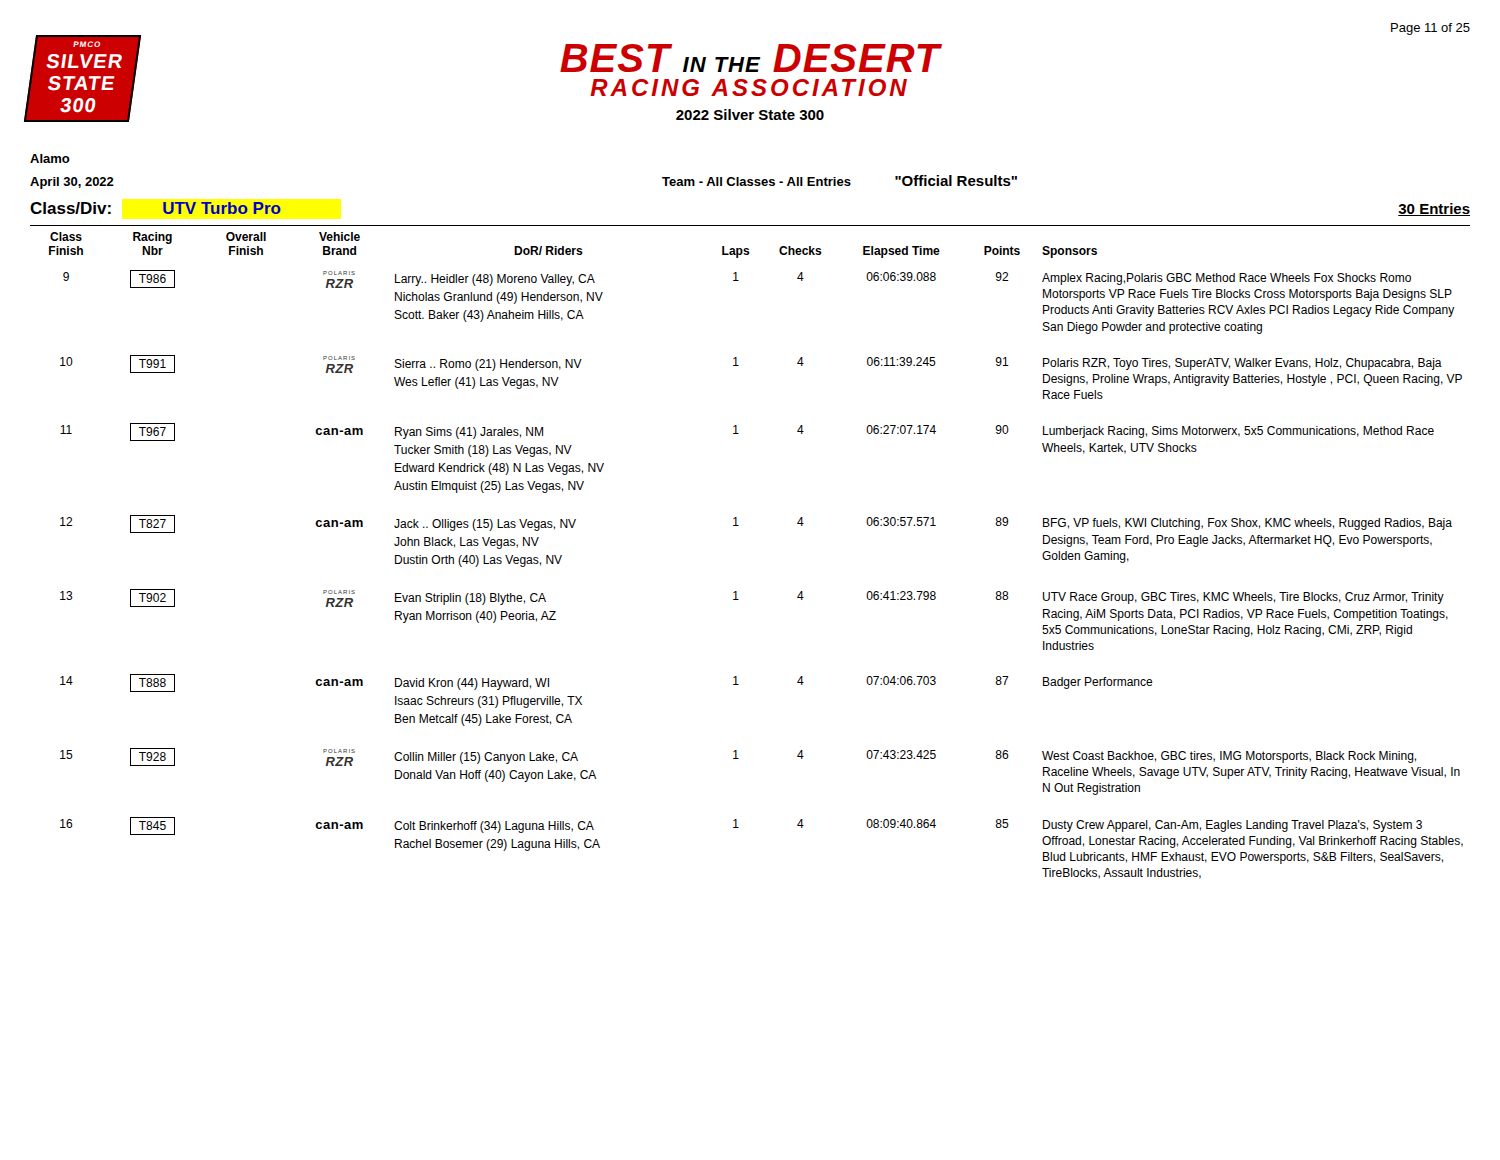Page 11 of 25
PMCO SILVER STATE 300
BEST IN THE DESERT
RACING ASSOCIATION
2022 Silver State 300
Alamo
April 30, 2022
Team - All Classes - All Entries "Official Results"
Class/Div: UTV Turbo Pro 30 Entries
| Class Finish | Racing Nbr | Overall Finish | Vehicle Brand | DoR/ Riders | Laps | Checks | Elapsed Time | Points | Sponsors |
| --- | --- | --- | --- | --- | --- | --- | --- | --- | --- |
| 9 | T986 | | POLARIS RZR | Larry.. Heidler (48) Moreno Valley, CA Nicholas Granlund (49) Henderson, NV Scott. Baker (43) Anaheim Hills, CA | 1 | 4 | 06:06:39.088 | 92 | Amplex Racing,Polaris GBC Method Race Wheels Fox Shocks Romo Motorsports VP Race Fuels Tire Blocks Cross Motorsports Baja Designs SLP Products Anti Gravity Batteries RCV Axles PCI Radios Legacy Ride Company San Diego Powder and protective coating |
| 10 | T991 | | POLARIS RZR | Sierra .. Romo (21) Henderson, NV Wes Lefler (41) Las Vegas, NV | 1 | 4 | 06:11:39.245 | 91 | Polaris RZR, Toyo Tires, SuperATV, Walker Evans, Holz, Chupacabra, Baja Designs, Proline Wraps, Antigravity Batteries, Hostyle , PCI, Queen Racing, VP Race Fuels |
| 11 | T967 | | can-am | Ryan Sims (41) Jarales, NM Tucker Smith (18) Las Vegas, NV Edward Kendrick (48) N Las Vegas, NV Austin Elmquist (25) Las Vegas, NV | 1 | 4 | 06:27:07.174 | 90 | Lumberjack Racing, Sims Motorwerx, 5x5 Communications, Method Race Wheels, Kartek, UTV Shocks |
| 12 | T827 | | can-am | Jack .. Olliges (15) Las Vegas, NV John Black, Las Vegas, NV Dustin Orth (40) Las Vegas, NV | 1 | 4 | 06:30:57.571 | 89 | BFG, VP fuels, KWI Clutching, Fox Shox, KMC wheels, Rugged Radios, Baja Designs, Team Ford, Pro Eagle Jacks, Aftermarket HQ, Evo Powersports, Golden Gaming, |
| 13 | T902 | | POLARIS RZR | Evan Striplin (18) Blythe, CA Ryan Morrison (40) Peoria, AZ | 1 | 4 | 06:41:23.798 | 88 | UTV Race Group, GBC Tires, KMC Wheels, Tire Blocks, Cruz Armor, Trinity Racing, AiM Sports Data, PCI Radios, VP Race Fuels, Competition Toatings, 5x5 Communications, LoneStar Racing, Holz Racing, CMi, ZRP, Rigid Industries |
| 14 | T888 | | can-am | David Kron (44) Hayward, WI Isaac Schreurs (31) Pflugerville, TX Ben Metcalf (45) Lake Forest, CA | 1 | 4 | 07:04:06.703 | 87 | Badger Performance |
| 15 | T928 | | POLARIS RZR | Collin Miller (15) Canyon Lake, CA Donald Van Hoff (40) Cayon Lake, CA | 1 | 4 | 07:43:23.425 | 86 | West Coast Backhoe, GBC tires, IMG Motorsports, Black Rock Mining, Raceline Wheels, Savage UTV, Super ATV, Trinity Racing, Heatwave Visual, In N Out Registration |
| 16 | T845 | | can-am | Colt Brinkerhoff (34) Laguna Hills, CA Rachel Bosemer (29) Laguna Hills, CA | 1 | 4 | 08:09:40.864 | 85 | Dusty Crew Apparel, Can-Am, Eagles Landing Travel Plaza's, System 3 Offroad, Lonestar Racing, Accelerated Funding, Val Brinkerhoff Racing Stables, Blud Lubricants, HMF Exhaust, EVO Powersports, S&B Filters, SealSavers, TireBlocks, Assault Industries, |